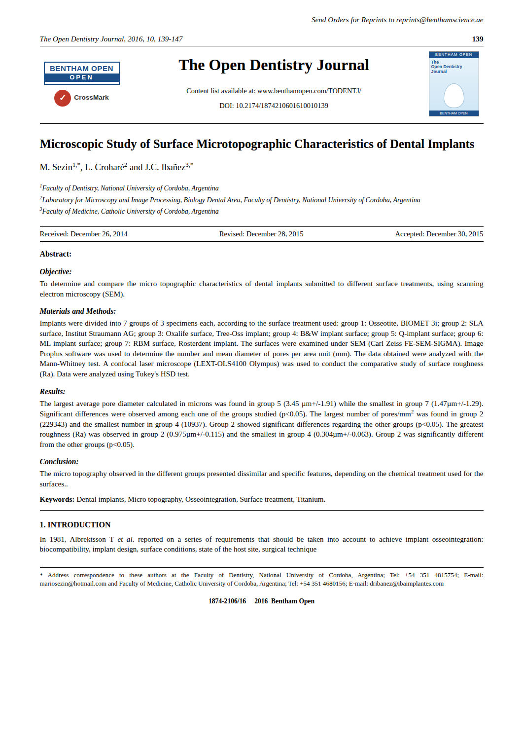Send Orders for Reprints to reprints@benthamscience.ae
The Open Dentistry Journal, 2016, 10, 139-147 139
BENTHAM OPEN
OPEN
✓
CrossMark
The Open Dentistry Journal
Content list available at: www.benthamopen.com/TODENTJ/
DOI: 10.2174/1874210601610010139
BENTHAM OPEN
The
Open Dentistry
Journal
BENTHAM OPEN
Microscopic Study of Surface Microtopographic Characteristics of Dental Implants
M. Sezin1,*, L. Croharé2 and J.C. Ibañez3,*
1Faculty of Dentistry, National University of Cordoba, Argentina
2Laboratory for Microscopy and Image Processing, Biology Dental Area, Faculty of Dentistry, National University of Cordoba, Argentina
3Faculty of Medicine, Catholic University of Cordoba, Argentina
Received: December 26, 2014 Revised: December 28, 2015 Accepted: December 30, 2015
Abstract:
Objective:
To determine and compare the micro topographic characteristics of dental implants submitted to different surface treatments, using scanning electron microscopy (SEM).
Materials and Methods:
Implants were divided into 7 groups of 3 specimens each, according to the surface treatment used: group 1: Osseotite, BIOMET 3i; group 2: SLA surface, Institut Straumann AG; group 3: Oxalife surface, Tree-Oss implant; group 4: B&W implant surface; group 5: Q-implant surface; group 6: ML implant surface; group 7: RBM surface, Rosterdent implant. The surfaces were examined under SEM (Carl Zeiss FE-SEM-SIGMA). Image Proplus software was used to determine the number and mean diameter of pores per area unit (mm). The data obtained were analyzed with the Mann-Whitney test. A confocal laser microscope (LEXT-OLS4100 Olympus) was used to conduct the comparative study of surface roughness (Ra). Data were analyzed using Tukey's HSD test.
Results:
The largest average pore diameter calculated in microns was found in group 5 (3.45 µm+/-1.91) while the smallest in group 7 (1.47µm+/-1.29). Significant differences were observed among each one of the groups studied (p<0.05). The largest number of pores/mm2 was found in group 2 (229343) and the smallest number in group 4 (10937). Group 2 showed significant differences regarding the other groups (p<0.05). The greatest roughness (Ra) was observed in group 2 (0.975µm+/-0.115) and the smallest in group 4 (0.304µm+/-0.063). Group 2 was significantly different from the other groups (p<0.05).
Conclusion:
The micro topography observed in the different groups presented dissimilar and specific features, depending on the chemical treatment used for the surfaces..
Keywords: Dental implants, Micro topography, Osseointegration, Surface treatment, Titanium.
1. INTRODUCTION
In 1981, Albrektsson T et al. reported on a series of requirements that should be taken into account to achieve implant osseointegration: biocompatibility, implant design, surface conditions, state of the host site, surgical technique
* Address correspondence to these authors at the Faculty of Dentistry, National University of Cordoba, Argentina; Tel: +54 351 4815754; E-mail: mariosezin@hotmail.com and Faculty of Medicine, Catholic University of Cordoba, Argentina; Tel: +54 351 4680156; E-mail: dribanez@ibaimplantes.com
1874-2106/16 2016 Bentham Open